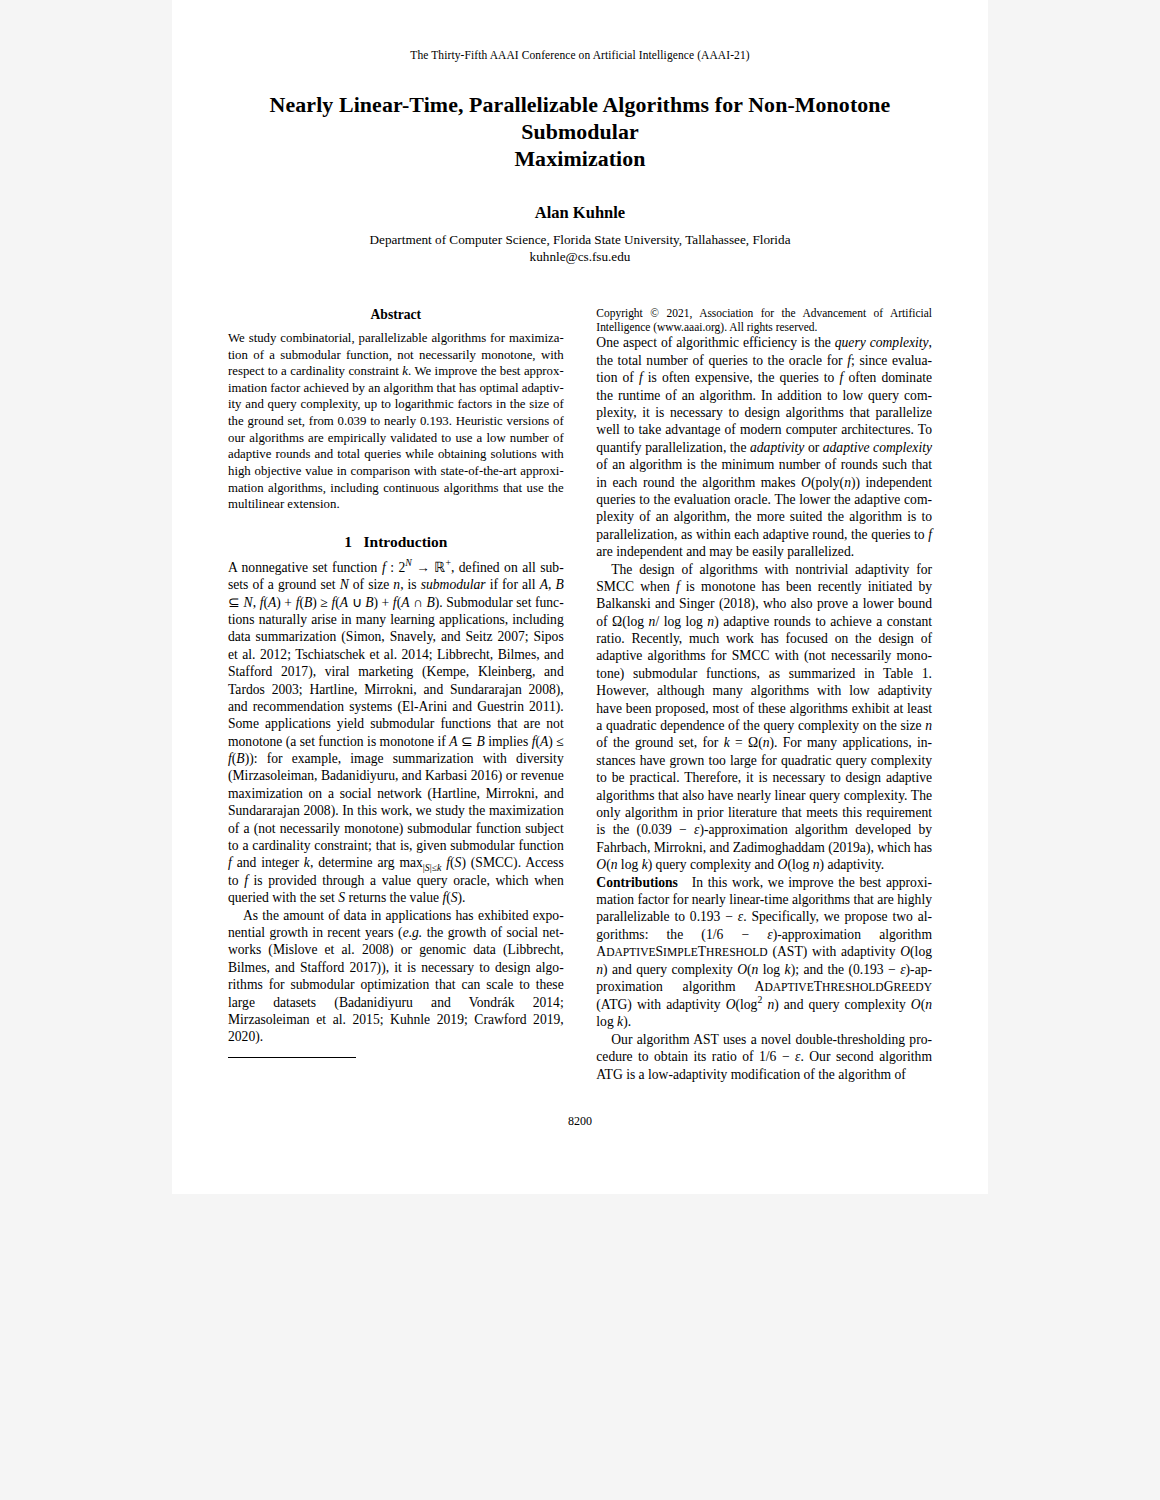The Thirty-Fifth AAAI Conference on Artificial Intelligence (AAAI-21)
Nearly Linear-Time, Parallelizable Algorithms for Non-Monotone Submodular
Maximization
Alan Kuhnle
Department of Computer Science, Florida State University, Tallahassee, Florida kuhnle@cs.fsu.edu
Abstract
We study combinatorial, parallelizable algorithms for maximization of a submodular function, not necessarily monotone, with respect to a cardinality constraint k. We improve the best approximation factor achieved by an algorithm that has optimal adaptivity and query complexity, up to logarithmic factors in the size of the ground set, from 0.039 to nearly 0.193. Heuristic versions of our algorithms are empirically validated to use a low number of adaptive rounds and total queries while obtaining solutions with high objective value in comparison with state-of-the-art approximation algorithms, including continuous algorithms that use the multilinear extension.
1 Introduction
A nonnegative set function f : 2N → ℝ+, defined on all subsets of a ground set N of size n, is submodular if for all A, B ⊆ N, f(A) + f(B) ≥ f(A ∪ B) + f(A ∩ B). Submodular set functions naturally arise in many learning applications, including data summarization (Simon, Snavely, and Seitz 2007; Sipos et al. 2012; Tschiatschek et al. 2014; Libbrecht, Bilmes, and Stafford 2017), viral marketing (Kempe, Kleinberg, and Tardos 2003; Hartline, Mirrokni, and Sundararajan 2008), and recommendation systems (El-Arini and Guestrin 2011). Some applications yield submodular functions that are not monotone (a set function is monotone if A ⊆ B implies f(A) ≤ f(B)): for example, image summarization with diversity (Mirzasoleiman, Badanidiyuru, and Karbasi 2016) or revenue maximization on a social network (Hartline, Mirrokni, and Sundararajan 2008). In this work, we study the maximization of a (not necessarily monotone) submodular function subject to a cardinality constraint; that is, given submodular function f and integer k, determine arg max|S|≤k f(S) (SMCC). Access to f is provided through a value query oracle, which when queried with the set S returns the value f(S).
As the amount of data in applications has exhibited exponential growth in recent years (e.g. the growth of social networks (Mislove et al. 2008) or genomic data (Libbrecht, Bilmes, and Stafford 2017)), it is necessary to design algorithms for submodular optimization that can scale to these large datasets (Badanidiyuru and Vondrák 2014; Mirzasoleiman et al. 2015; Kuhnle 2019; Crawford 2019, 2020).
Copyright © 2021, Association for the Advancement of Artificial Intelligence (www.aaai.org). All rights reserved.
One aspect of algorithmic efficiency is the query complexity, the total number of queries to the oracle for f; since evaluation of f is often expensive, the queries to f often dominate the runtime of an algorithm. In addition to low query complexity, it is necessary to design algorithms that parallelize well to take advantage of modern computer architectures. To quantify parallelization, the adaptivity or adaptive complexity of an algorithm is the minimum number of rounds such that in each round the algorithm makes O(poly(n)) independent queries to the evaluation oracle. The lower the adaptive complexity of an algorithm, the more suited the algorithm is to parallelization, as within each adaptive round, the queries to f are independent and may be easily parallelized.
The design of algorithms with nontrivial adaptivity for SMCC when f is monotone has been recently initiated by Balkanski and Singer (2018), who also prove a lower bound of Ω(log n/ log log n) adaptive rounds to achieve a constant ratio. Recently, much work has focused on the design of adaptive algorithms for SMCC with (not necessarily monotone) submodular functions, as summarized in Table 1. However, although many algorithms with low adaptivity have been proposed, most of these algorithms exhibit at least a quadratic dependence of the query complexity on the size n of the ground set, for k = Ω(n). For many applications, instances have grown too large for quadratic query complexity to be practical. Therefore, it is necessary to design adaptive algorithms that also have nearly linear query complexity. The only algorithm in prior literature that meets this requirement is the (0.039 − ε)-approximation algorithm developed by Fahrbach, Mirrokni, and Zadimoghaddam (2019a), which has O(n log k) query complexity and O(log n) adaptivity.
Contributions In this work, we improve the best approximation factor for nearly linear-time algorithms that are highly parallelizable to 0.193 − ε. Specifically, we propose two algorithms: the (1/6 − ε)-approximation algorithm ADAPTIVESIMPLETHRESHOLD (AST) with adaptivity O(log n) and query complexity O(n log k); and the (0.193 − ε)-approximation algorithm ADAPTIVETHRESHOLDGREEDY (ATG) with adaptivity O(log2 n) and query complexity O(n log k).
Our algorithm AST uses a novel double-thresholding procedure to obtain its ratio of 1/6 − ε. Our second algorithm ATG is a low-adaptivity modification of the algorithm of
8200